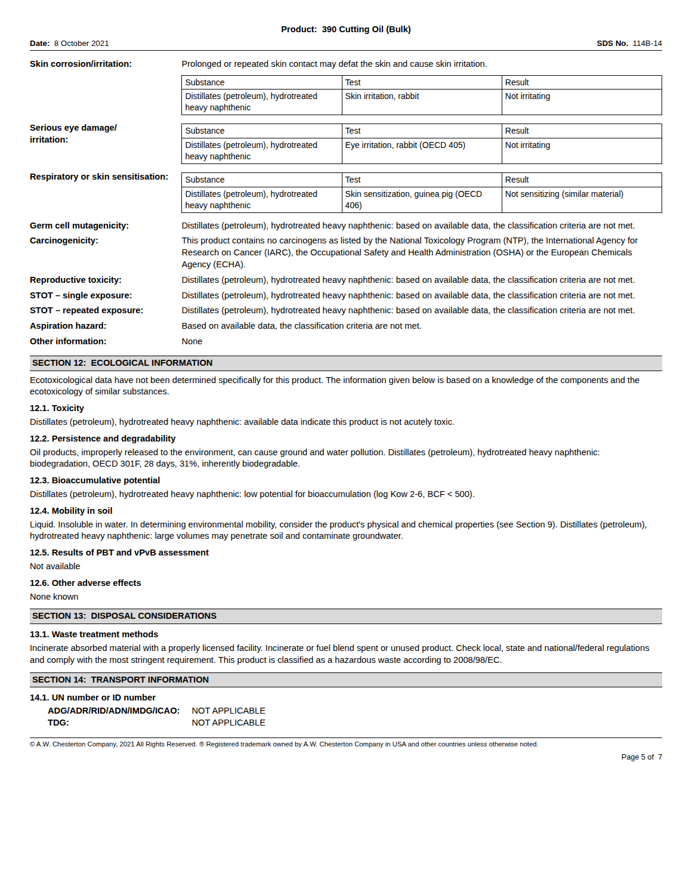Product: 390 Cutting Oil (Bulk)
Date: 8 October 2021
SDS No. 114B-14
| Skin corrosion/irritation: | Prolonged or repeated skin contact may defat the skin and cause skin irritation. |
| | / Substance / Test / Result / / --- / --- / --- / / Distillates (petroleum), hydrotreated heavy naphthenic / Skin irritation, rabbit / Not irritating / |
| Serious eye damage/ irritation: | / Substance / Test / Result / / --- / --- / --- / / Distillates (petroleum), hydrotreated heavy naphthenic / Eye irritation, rabbit (OECD 405) / Not irritating / |
| Respiratory or skin sensitisation: | / Substance / Test / Result / / --- / --- / --- / / Distillates (petroleum), hydrotreated heavy naphthenic / Skin sensitization, guinea pig (OECD 406) / Not sensitizing (similar material) / |
| Germ cell mutagenicity: | Distillates (petroleum), hydrotreated heavy naphthenic: based on available data, the classification criteria are not met. |
| Carcinogenicity: | This product contains no carcinogens as listed by the National Toxicology Program (NTP), the International Agency for Research on Cancer (IARC), the Occupational Safety and Health Administration (OSHA) or the European Chemicals Agency (ECHA). |
| Reproductive toxicity: | Distillates (petroleum), hydrotreated heavy naphthenic: based on available data, the classification criteria are not met. |
| STOT – single exposure: | Distillates (petroleum), hydrotreated heavy naphthenic: based on available data, the classification criteria are not met. |
| STOT – repeated exposure: | Distillates (petroleum), hydrotreated heavy naphthenic: based on available data, the classification criteria are not met. |
| Aspiration hazard: | Based on available data, the classification criteria are not met. |
| Other information: | None |
SECTION 12: ECOLOGICAL INFORMATION
Ecotoxicological data have not been determined specifically for this product. The information given below is based on a knowledge of the components and the ecotoxicology of similar substances.
12.1. Toxicity
Distillates (petroleum), hydrotreated heavy naphthenic: available data indicate this product is not acutely toxic.
12.2. Persistence and degradability
Oil products, improperly released to the environment, can cause ground and water pollution. Distillates (petroleum), hydrotreated heavy naphthenic: biodegradation, OECD 301F, 28 days, 31%, inherently biodegradable.
12.3. Bioaccumulative potential
Distillates (petroleum), hydrotreated heavy naphthenic: low potential for bioaccumulation (log Kow 2-6, BCF < 500).
12.4. Mobility in soil
Liquid. Insoluble in water. In determining environmental mobility, consider the product's physical and chemical properties (see Section 9). Distillates (petroleum), hydrotreated heavy naphthenic: large volumes may penetrate soil and contaminate groundwater.
12.5. Results of PBT and vPvB assessment
Not available
12.6. Other adverse effects
None known
SECTION 13: DISPOSAL CONSIDERATIONS
13.1. Waste treatment methods
Incinerate absorbed material with a properly licensed facility. Incinerate or fuel blend spent or unused product. Check local, state and national/federal regulations and comply with the most stringent requirement. This product is classified as a hazardous waste according to 2008/98/EC.
SECTION 14: TRANSPORT INFORMATION
14.1. UN number or ID number
| ADG/ADR/RID/ADN/IMDG/ICAO: | NOT APPLICABLE |
| TDG: | NOT APPLICABLE |
© A.W. Chesterton Company, 2021 All Rights Reserved. ® Registered trademark owned by A.W. Chesterton Company in USA and other countries unless otherwise noted.
Page 5 of 7